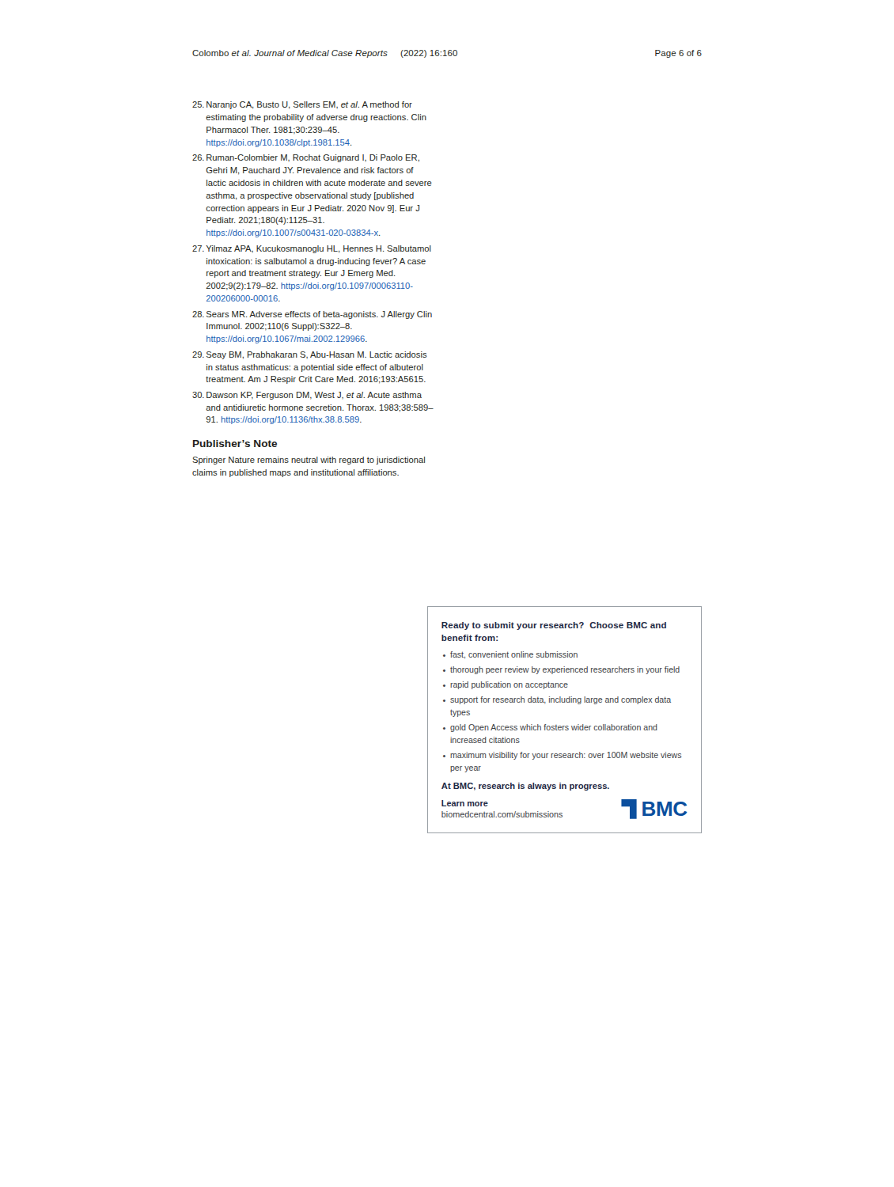Colombo et al. Journal of Medical Case Reports (2022) 16:160
Page 6 of 6
25. Naranjo CA, Busto U, Sellers EM, et al. A method for estimating the probability of adverse drug reactions. Clin Pharmacol Ther. 1981;30:239–45. https://doi.org/10.1038/clpt.1981.154.
26. Ruman-Colombier M, Rochat Guignard I, Di Paolo ER, Gehri M, Pauchard JY. Prevalence and risk factors of lactic acidosis in children with acute moderate and severe asthma, a prospective observational study [published correction appears in Eur J Pediatr. 2020 Nov 9]. Eur J Pediatr. 2021;180(4):1125–31. https://doi.org/10.1007/s00431-020-03834-x.
27. Yilmaz APA, Kucukosmanoglu HL, Hennes H. Salbutamol intoxication: is salbutamol a drug-inducing fever? A case report and treatment strategy. Eur J Emerg Med. 2002;9(2):179–82. https://doi.org/10.1097/00063110-200206000-00016.
28. Sears MR. Adverse effects of beta-agonists. J Allergy Clin Immunol. 2002;110(6 Suppl):S322–8. https://doi.org/10.1067/mai.2002.129966.
29. Seay BM, Prabhakaran S, Abu-Hasan M. Lactic acidosis in status asthmaticus: a potential side effect of albuterol treatment. Am J Respir Crit Care Med. 2016;193:A5615.
30. Dawson KP, Ferguson DM, West J, et al. Acute asthma and antidiuretic hormone secretion. Thorax. 1983;38:589–91. https://doi.org/10.1136/thx.38.8.589.
Publisher’s Note
Springer Nature remains neutral with regard to jurisdictional claims in published maps and institutional affiliations.
Ready to submit your research? Choose BMC and benefit from:
fast, convenient online submission
thorough peer review by experienced researchers in your field
rapid publication on acceptance
support for research data, including large and complex data types
gold Open Access which fosters wider collaboration and increased citations
maximum visibility for your research: over 100M website views per year
At BMC, research is always in progress.
Learn more biomedcentral.com/submissions
BMC